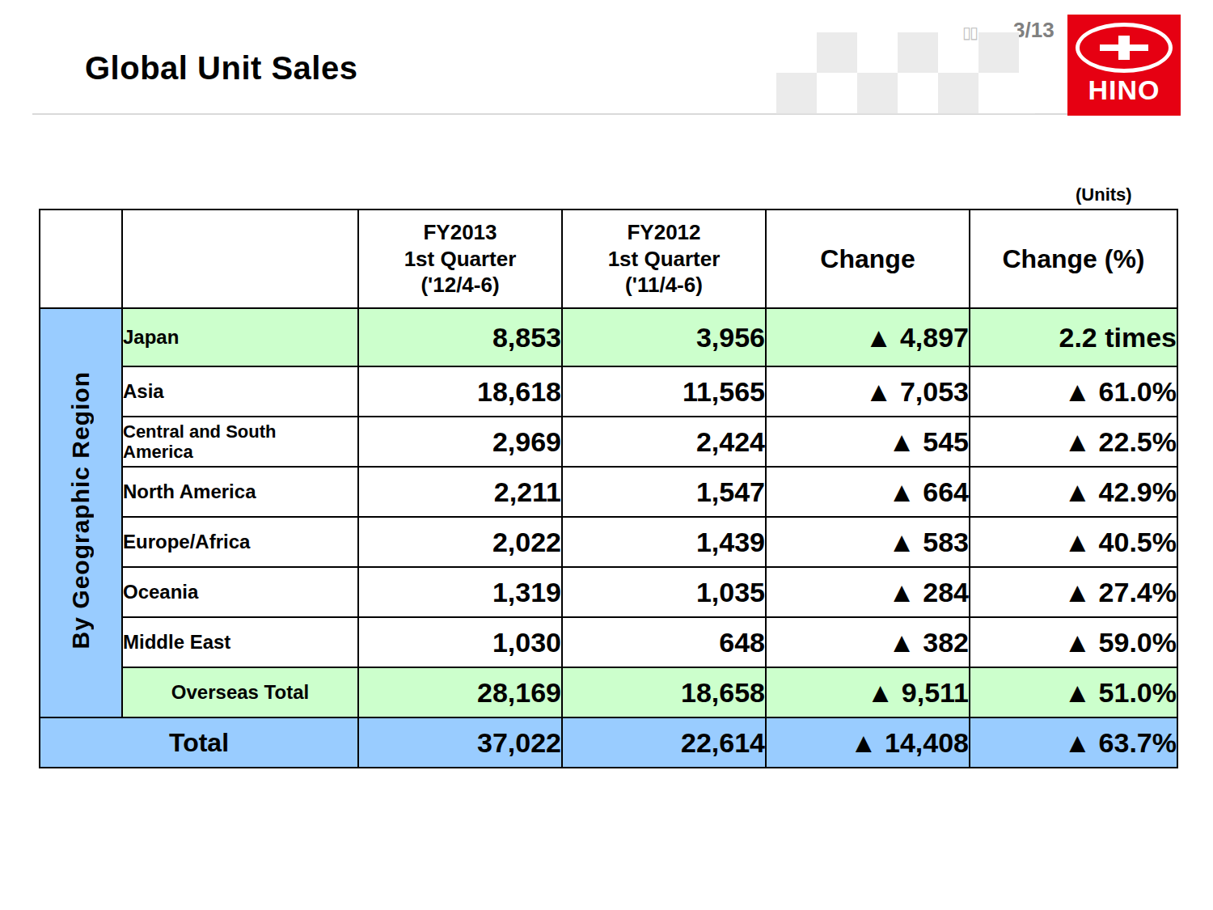Global Unit Sales
▯▯
3/13
HINO
(Units)
| | | FY2013 1st Quarter ('12/4-6) | FY2012 1st Quarter ('11/4-6) | Change | Change (%) |
| By Geographic Region | Japan | 8,853 | 3,956 | ▲ 4,897 | 2.2 times |
| Asia | 18,618 | 11,565 | ▲ 7,053 | ▲ 61.0% |
| Central and South America | 2,969 | 2,424 | ▲ 545 | ▲ 22.5% |
| North America | 2,211 | 1,547 | ▲ 664 | ▲ 42.9% |
| Europe/Africa | 2,022 | 1,439 | ▲ 583 | ▲ 40.5% |
| Oceania | 1,319 | 1,035 | ▲ 284 | ▲ 27.4% |
| Middle East | 1,030 | 648 | ▲ 382 | ▲ 59.0% |
| Overseas Total | 28,169 | 18,658 | ▲ 9,511 | ▲ 51.0% |
| Total | 37,022 | 22,614 | ▲ 14,408 | ▲ 63.7% |